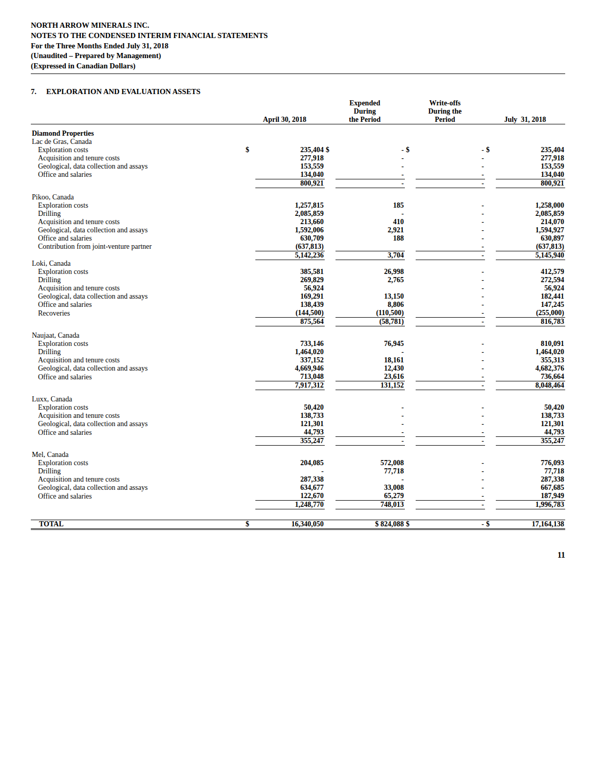NORTH ARROW MINERALS INC.
NOTES TO THE CONDENSED INTERIM FINANCIAL STATEMENTS
For the Three Months Ended July 31, 2018
(Unaudited – Prepared by Management)
(Expressed in Canadian Dollars)
7. EXPLORATION AND EVALUATION ASSETS
| | | Expended During | Write-offs During the | |
| | April 30, 2018 | the Period | Period | July 31, 2018 |
| Diamond Properties | |
| Lac de Gras, Canada | |
| Exploration costs | $ | 235,404 | $ | - | $ | - | $ | 235,404 |
| Acquisition and tenure costs | | 277,918 | | - | | - | | 277,918 |
| Geological, data collection and assays | | 153,559 | | - | | - | | 153,559 |
| Office and salaries | | 134,040 | | - | | - | | 134,040 |
| | | 800,921 | | - | | - | | 800,921 |
| Pikoo, Canada | |
| Exploration costs | | 1,257,815 | | 185 | | - | | 1,258,000 |
| Drilling | | 2,085,859 | | - | | - | | 2,085,859 |
| Acquisition and tenure costs | | 213,660 | | 410 | | - | | 214,070 |
| Geological, data collection and assays | | 1,592,006 | | 2,921 | | - | | 1,594,927 |
| Office and salaries | | 630,709 | | 188 | | - | | 630,897 |
| Contribution from joint-venture partner | | (637,813) | | | | - | | (637,813) |
| | | 5,142,236 | | 3,704 | | - | | 5,145,940 |
| Loki, Canada | |
| Exploration costs | | 385,581 | | 26,998 | | - | | 412,579 |
| Drilling | | 269,829 | | 2,765 | | - | | 272,594 |
| Acquisition and tenure costs | | 56,924 | | | | - | | 56,924 |
| Geological, data collection and assays | | 169,291 | | 13,150 | | - | | 182,441 |
| Office and salaries | | 138,439 | | 8,806 | | - | | 147,245 |
| Recoveries | | (144,500) | | (110,500) | | - | | (255,000) |
| | | 875,564 | | (58,781) | | - | | 816,783 |
| Naujaat, Canada | |
| Exploration costs | | 733,146 | | 76,945 | | - | | 810,091 |
| Drilling | | 1,464,020 | | - | | - | | 1,464,020 |
| Acquisition and tenure costs | | 337,152 | | 18,161 | | - | | 355,313 |
| Geological, data collection and assays | | 4,669,946 | | 12,430 | | - | | 4,682,376 |
| Office and salaries | | 713,048 | | 23,616 | | - | | 736,664 |
| | | 7,917,312 | | 131,152 | | - | | 8,048,464 |
| Luxx, Canada | |
| Exploration costs | | 50,420 | | - | | - | | 50,420 |
| Acquisition and tenure costs | | 138,733 | | - | | - | | 138,733 |
| Geological, data collection and assays | | 121,301 | | - | | - | | 121,301 |
| Office and salaries | | 44,793 | | - | | - | | 44,793 |
| | | 355,247 | | - | | - | | 355,247 |
| Mel, Canada | |
| Exploration costs | | 204,085 | | 572,008 | | - | | 776,093 |
| Drilling | | - | | 77,718 | | - | | 77,718 |
| Acquisition and tenure costs | | 287,338 | | - | | - | | 287,338 |
| Geological, data collection and assays | | 634,677 | | 33,008 | | - | | 667,685 |
| Office and salaries | | 122,670 | | 65,279 | | - | | 187,949 |
| | | 1,248,770 | | 748,013 | | - | | 1,996,783 |
| TOTAL | $ | 16,340,050 | | $ 824,088 | $ | - | $ | 17,164,138 |
11